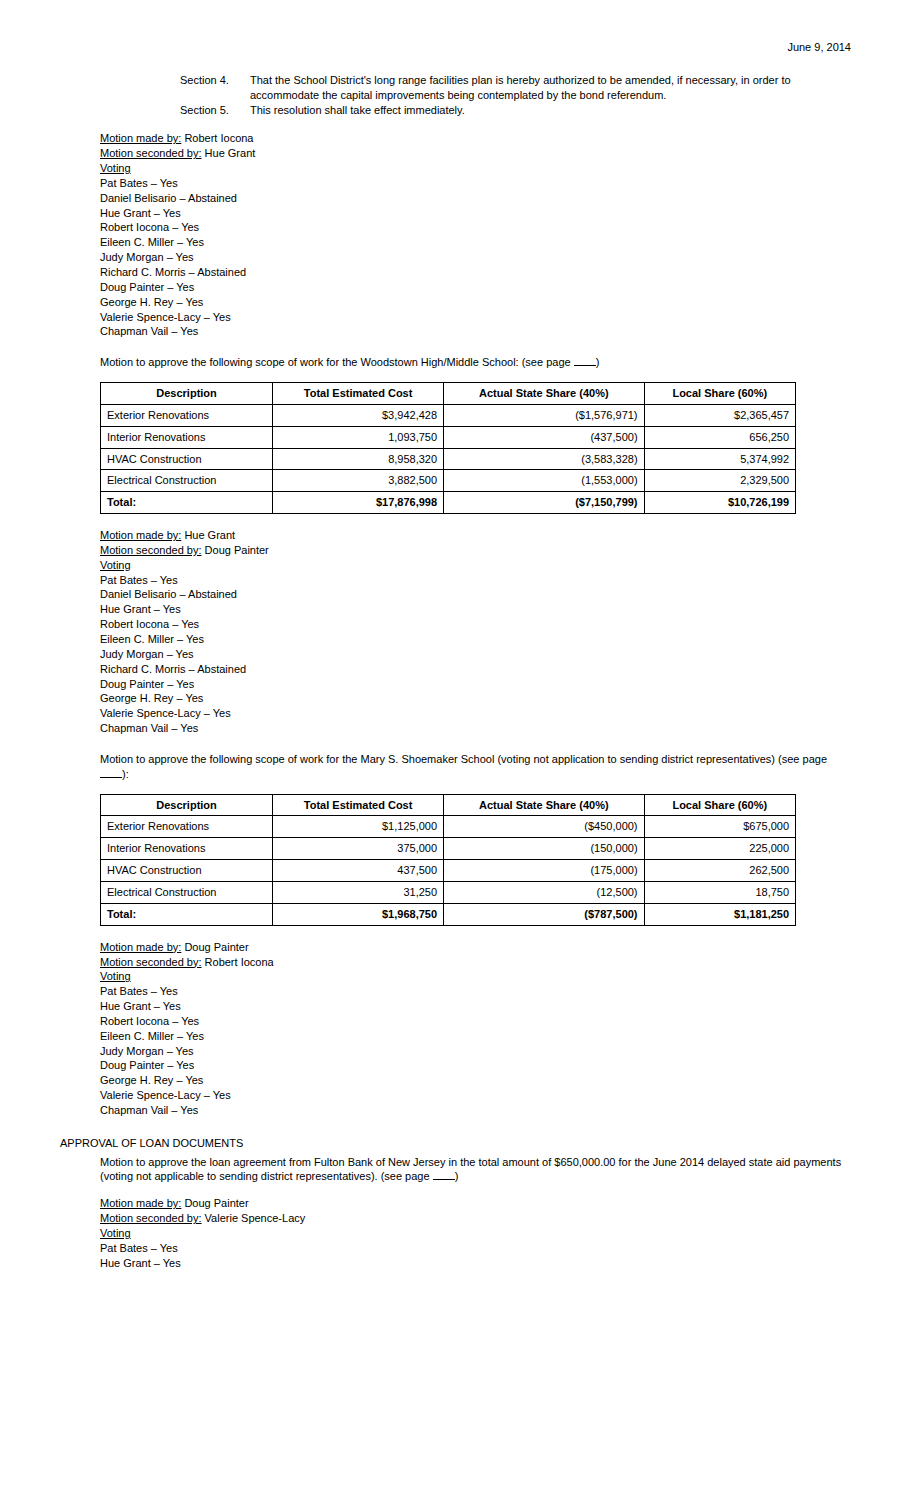June 9, 2014
Section 4. That the School District's long range facilities plan is hereby authorized to be amended, if necessary, in order to accommodate the capital improvements being contemplated by the bond referendum.
Section 5. This resolution shall take effect immediately.
Motion made by: Robert Iocona
Motion seconded by: Hue Grant
Voting
Pat Bates – Yes
Daniel Belisario – Abstained
Hue Grant – Yes
Robert Iocona – Yes
Eileen C. Miller – Yes
Judy Morgan – Yes
Richard C. Morris – Abstained
Doug Painter – Yes
George H. Rey – Yes
Valerie Spence-Lacy – Yes
Chapman Vail – Yes
Motion to approve the following scope of work for the Woodstown High/Middle School: (see page )
| Description | Total Estimated Cost | Actual State Share (40%) | Local Share (60%) |
| --- | --- | --- | --- |
| Exterior Renovations | $3,942,428 | ($1,576,971) | $2,365,457 |
| Interior Renovations | 1,093,750 | (437,500) | 656,250 |
| HVAC Construction | 8,958,320 | (3,583,328) | 5,374,992 |
| Electrical Construction | 3,882,500 | (1,553,000) | 2,329,500 |
| Total: | $17,876,998 | ($7,150,799) | $10,726,199 |
Motion made by: Hue Grant
Motion seconded by: Doug Painter
Voting
Pat Bates – Yes
Daniel Belisario – Abstained
Hue Grant – Yes
Robert Iocona – Yes
Eileen C. Miller – Yes
Judy Morgan – Yes
Richard C. Morris – Abstained
Doug Painter – Yes
George H. Rey – Yes
Valerie Spence-Lacy – Yes
Chapman Vail – Yes
Motion to approve the following scope of work for the Mary S. Shoemaker School (voting not application to sending district representatives) (see page ):
| Description | Total Estimated Cost | Actual State Share (40%) | Local Share (60%) |
| --- | --- | --- | --- |
| Exterior Renovations | $1,125,000 | ($450,000) | $675,000 |
| Interior Renovations | 375,000 | (150,000) | 225,000 |
| HVAC Construction | 437,500 | (175,000) | 262,500 |
| Electrical Construction | 31,250 | (12,500) | 18,750 |
| Total: | $1,968,750 | ($787,500) | $1,181,250 |
Motion made by: Doug Painter
Motion seconded by: Robert Iocona
Voting
Pat Bates – Yes
Hue Grant – Yes
Robert Iocona – Yes
Eileen C. Miller – Yes
Judy Morgan – Yes
Doug Painter – Yes
George H. Rey – Yes
Valerie Spence-Lacy – Yes
Chapman Vail – Yes
APPROVAL OF LOAN DOCUMENTS
Motion to approve the loan agreement from Fulton Bank of New Jersey in the total amount of $650,000.00 for the June 2014 delayed state aid payments (voting not applicable to sending district representatives). (see page )
Motion made by: Doug Painter
Motion seconded by: Valerie Spence-Lacy
Voting
Pat Bates – Yes
Hue Grant – Yes